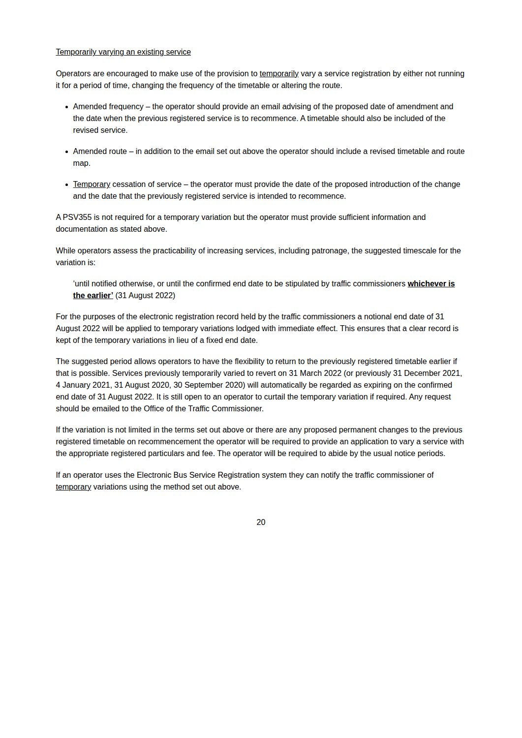Temporarily varying an existing service
Operators are encouraged to make use of the provision to temporarily vary a service registration by either not running it for a period of time, changing the frequency of the timetable or altering the route.
Amended frequency – the operator should provide an email advising of the proposed date of amendment and the date when the previous registered service is to recommence. A timetable should also be included of the revised service.
Amended route – in addition to the email set out above the operator should include a revised timetable and route map.
Temporary cessation of service – the operator must provide the date of the proposed introduction of the change and the date that the previously registered service is intended to recommence.
A PSV355 is not required for a temporary variation but the operator must provide sufficient information and documentation as stated above.
While operators assess the practicability of increasing services, including patronage, the suggested timescale for the variation is:
‘until notified otherwise, or until the confirmed end date to be stipulated by traffic commissioners whichever is the earlier’ (31 August 2022)
For the purposes of the electronic registration record held by the traffic commissioners a notional end date of 31 August 2022 will be applied to temporary variations lodged with immediate effect. This ensures that a clear record is kept of the temporary variations in lieu of a fixed end date.
The suggested period allows operators to have the flexibility to return to the previously registered timetable earlier if that is possible. Services previously temporarily varied to revert on 31 March 2022 (or previously 31 December 2021, 4 January 2021, 31 August 2020, 30 September 2020) will automatically be regarded as expiring on the confirmed end date of 31 August 2022. It is still open to an operator to curtail the temporary variation if required. Any request should be emailed to the Office of the Traffic Commissioner.
If the variation is not limited in the terms set out above or there are any proposed permanent changes to the previous registered timetable on recommencement the operator will be required to provide an application to vary a service with the appropriate registered particulars and fee. The operator will be required to abide by the usual notice periods.
If an operator uses the Electronic Bus Service Registration system they can notify the traffic commissioner of temporary variations using the method set out above.
20